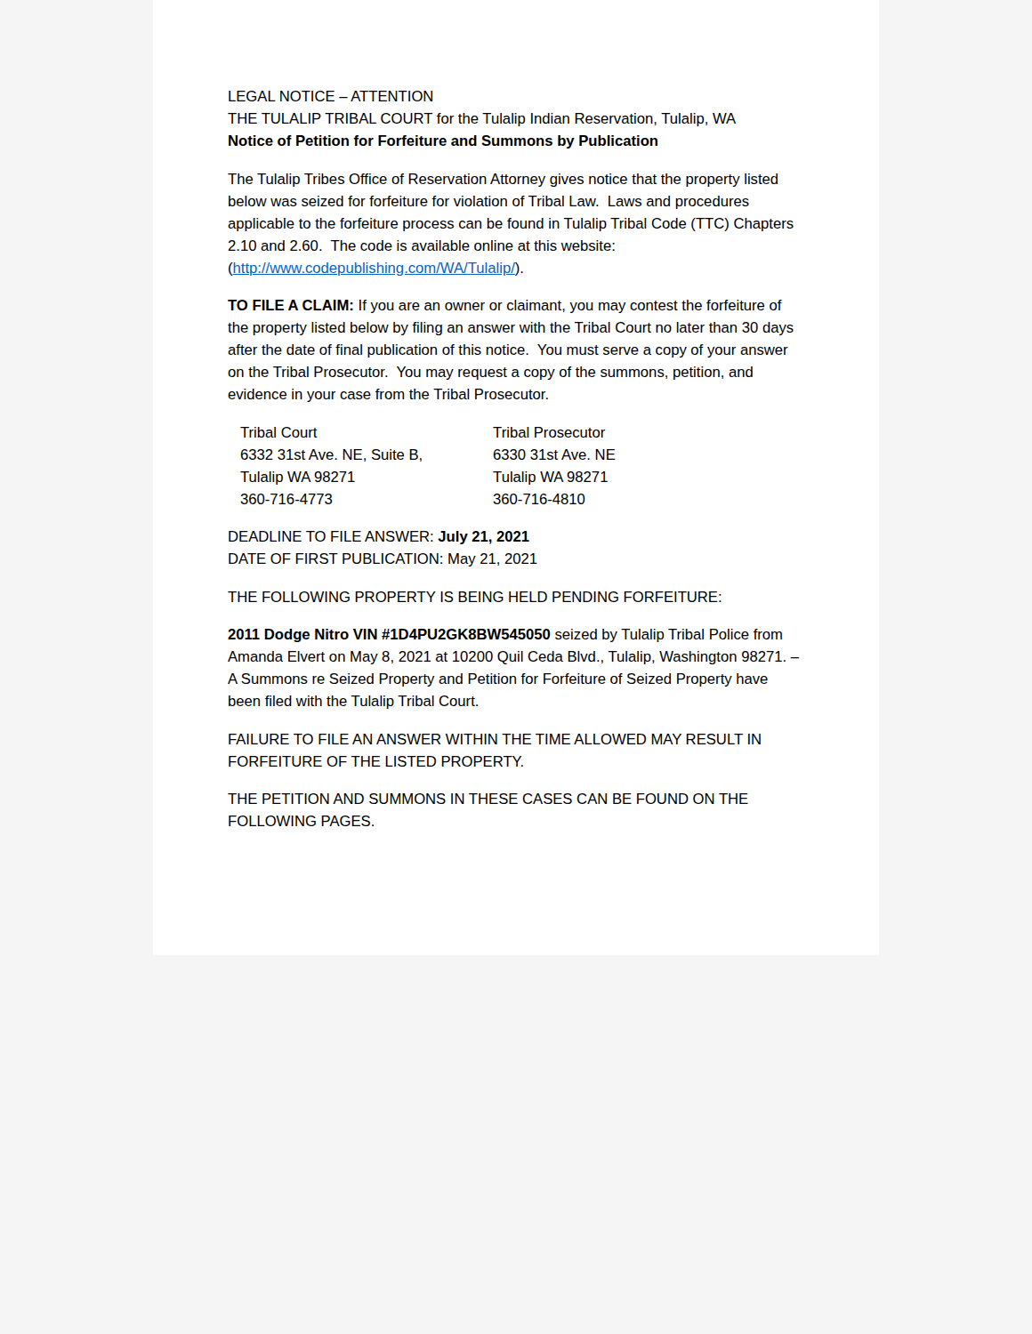LEGAL NOTICE – ATTENTION
THE TULALIP TRIBAL COURT for the Tulalip Indian Reservation, Tulalip, WA
Notice of Petition for Forfeiture and Summons by Publication
The Tulalip Tribes Office of Reservation Attorney gives notice that the property listed below was seized for forfeiture for violation of Tribal Law. Laws and procedures applicable to the forfeiture process can be found in Tulalip Tribal Code (TTC) Chapters 2.10 and 2.60. The code is available online at this website: (http://www.codepublishing.com/WA/Tulalip/).
TO FILE A CLAIM: If you are an owner or claimant, you may contest the forfeiture of the property listed below by filing an answer with the Tribal Court no later than 30 days after the date of final publication of this notice. You must serve a copy of your answer on the Tribal Prosecutor. You may request a copy of the summons, petition, and evidence in your case from the Tribal Prosecutor.
| Tribal Court | Tribal Prosecutor |
| 6332 31st Ave. NE, Suite B, | 6330 31st Ave. NE |
| Tulalip WA 98271 | Tulalip WA 98271 |
| 360-716-4773 | 360-716-4810 |
DEADLINE TO FILE ANSWER: July 21, 2021
DATE OF FIRST PUBLICATION: May 21, 2021
THE FOLLOWING PROPERTY IS BEING HELD PENDING FORFEITURE:
2011 Dodge Nitro VIN #1D4PU2GK8BW545050 seized by Tulalip Tribal Police from Amanda Elvert on May 8, 2021 at 10200 Quil Ceda Blvd., Tulalip, Washington 98271. – A Summons re Seized Property and Petition for Forfeiture of Seized Property have been filed with the Tulalip Tribal Court.
FAILURE TO FILE AN ANSWER WITHIN THE TIME ALLOWED MAY RESULT IN FORFEITURE OF THE LISTED PROPERTY.
THE PETITION AND SUMMONS IN THESE CASES CAN BE FOUND ON THE FOLLOWING PAGES.